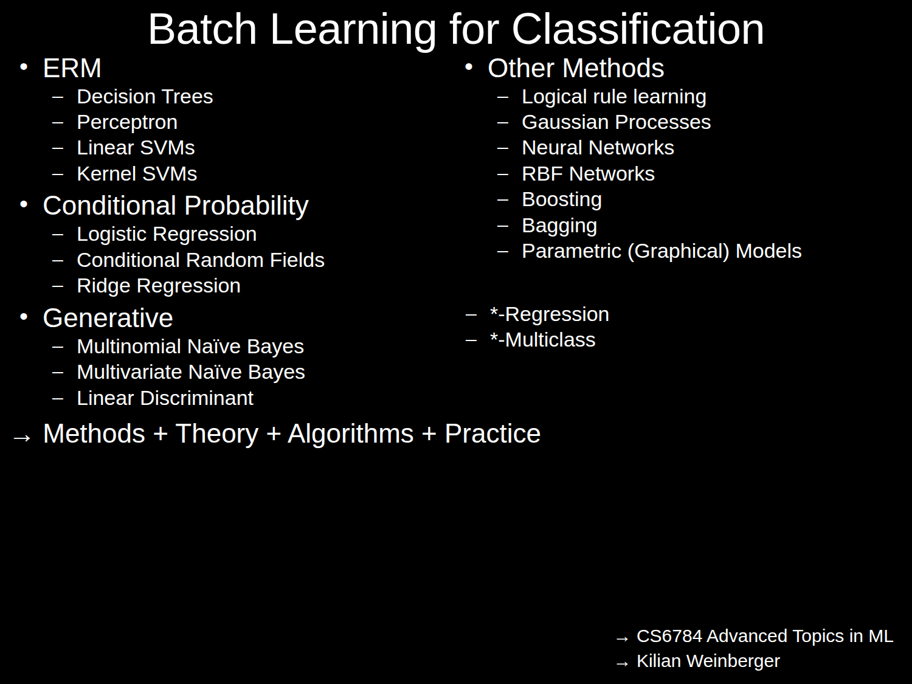Batch Learning for Classification
ERM
Decision Trees
Perceptron
Linear SVMs
Kernel SVMs
Conditional Probability
Logistic Regression
Conditional Random Fields
Ridge Regression
Generative
Multinomial Naïve Bayes
Multivariate Naïve Bayes
Linear Discriminant
Other Methods
Logical rule learning
Gaussian Processes
Neural Networks
RBF Networks
Boosting
Bagging
Parametric (Graphical) Models
*-Regression
*-Multiclass
→ Methods + Theory + Algorithms + Practice
→ CS6784 Advanced Topics in ML
→ Kilian Weinberger